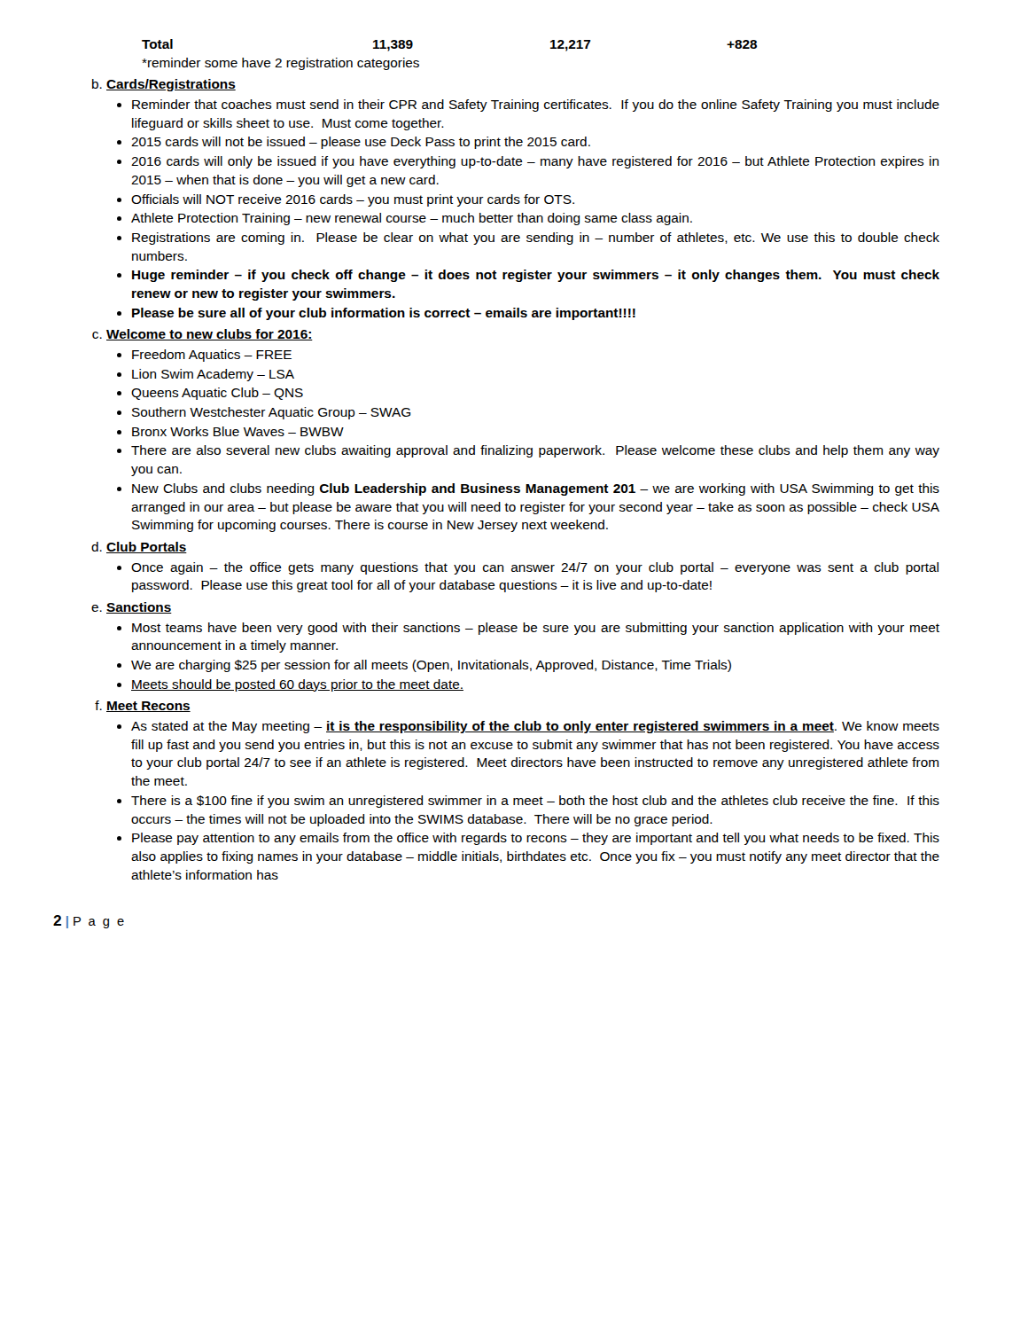Total 11,389 12,217 +828
*reminder some have 2 registration categories
Cards/Registrations
Reminder that coaches must send in their CPR and Safety Training certificates. If you do the online Safety Training you must include lifeguard or skills sheet to use. Must come together.
2015 cards will not be issued – please use Deck Pass to print the 2015 card.
2016 cards will only be issued if you have everything up-to-date – many have registered for 2016 – but Athlete Protection expires in 2015 – when that is done – you will get a new card.
Officials will NOT receive 2016 cards – you must print your cards for OTS.
Athlete Protection Training – new renewal course – much better than doing same class again.
Registrations are coming in. Please be clear on what you are sending in – number of athletes, etc. We use this to double check numbers.
Huge reminder – if you check off change – it does not register your swimmers – it only changes them. You must check renew or new to register your swimmers.
Please be sure all of your club information is correct – emails are important!!!!
Welcome to new clubs for 2016:
Freedom Aquatics – FREE
Lion Swim Academy – LSA
Queens Aquatic Club – QNS
Southern Westchester Aquatic Group – SWAG
Bronx Works Blue Waves – BWBW
There are also several new clubs awaiting approval and finalizing paperwork. Please welcome these clubs and help them any way you can.
New Clubs and clubs needing Club Leadership and Business Management 201 – we are working with USA Swimming to get this arranged in our area – but please be aware that you will need to register for your second year – take as soon as possible – check USA Swimming for upcoming courses. There is course in New Jersey next weekend.
Club Portals
Once again – the office gets many questions that you can answer 24/7 on your club portal – everyone was sent a club portal password. Please use this great tool for all of your database questions – it is live and up-to-date!
Sanctions
Most teams have been very good with their sanctions – please be sure you are submitting your sanction application with your meet announcement in a timely manner.
We are charging $25 per session for all meets (Open, Invitationals, Approved, Distance, Time Trials)
Meets should be posted 60 days prior to the meet date.
Meet Recons
As stated at the May meeting – it is the responsibility of the club to only enter registered swimmers in a meet. We know meets fill up fast and you send you entries in, but this is not an excuse to submit any swimmer that has not been registered. You have access to your club portal 24/7 to see if an athlete is registered. Meet directors have been instructed to remove any unregistered athlete from the meet.
There is a $100 fine if you swim an unregistered swimmer in a meet – both the host club and the athletes club receive the fine. If this occurs – the times will not be uploaded into the SWIMS database. There will be no grace period.
Please pay attention to any emails from the office with regards to recons – they are important and tell you what needs to be fixed. This also applies to fixing names in your database – middle initials, birthdates etc. Once you fix – you must notify any meet director that the athlete’s information has
2 | P a g e